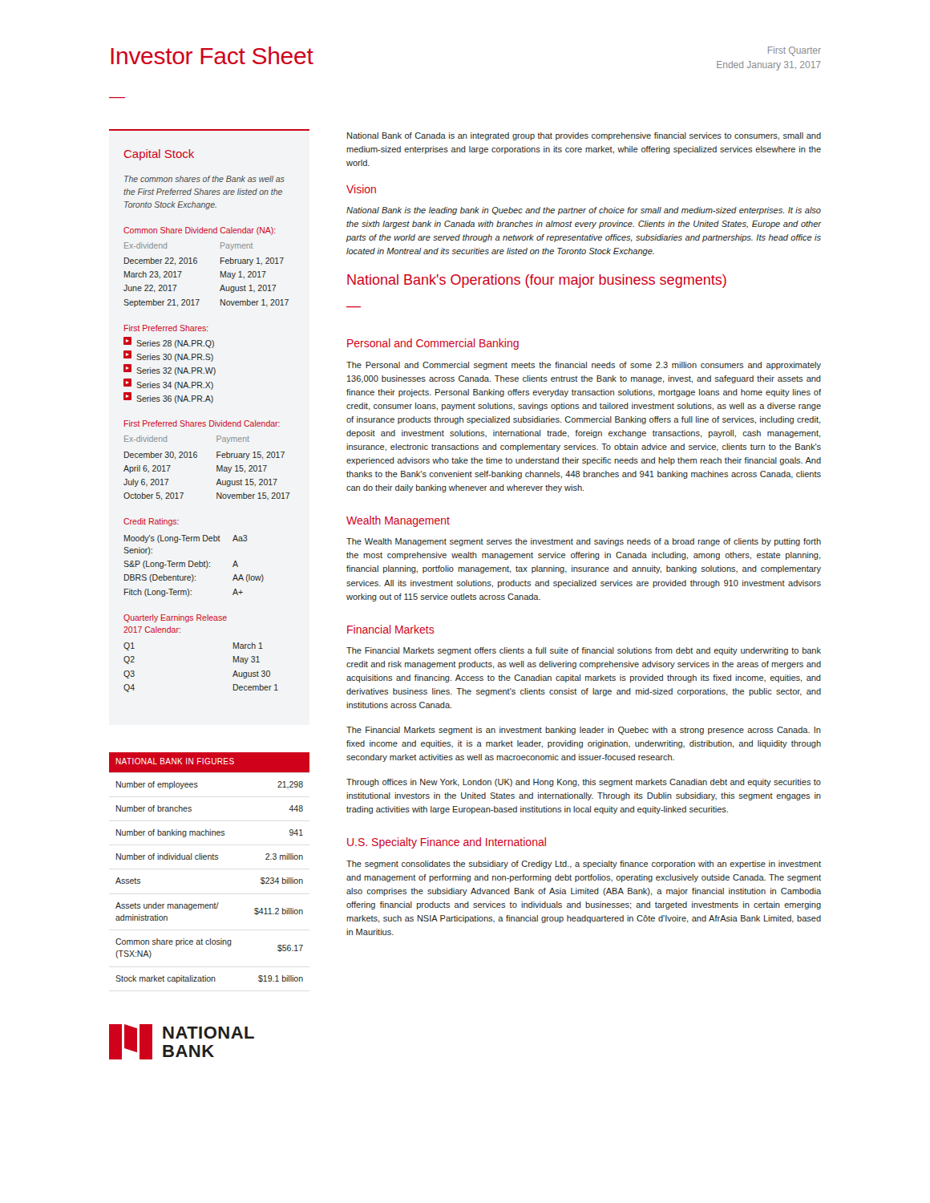Investor Fact Sheet
First Quarter
Ended January 31, 2017
—
Capital Stock
The common shares of the Bank as well as the First Preferred Shares are listed on the Toronto Stock Exchange.
Common Share Dividend Calendar (NA):
| Ex-dividend | Payment |
| --- | --- |
| December 22, 2016 | February 1, 2017 |
| March 23, 2017 | May 1, 2017 |
| June 22, 2017 | August 1, 2017 |
| September 21, 2017 | November 1, 2017 |
First Preferred Shares:
Series 28 (NA.PR.Q)
Series 30 (NA.PR.S)
Series 32 (NA.PR.W)
Series 34 (NA.PR.X)
Series 36 (NA.PR.A)
First Preferred Shares Dividend Calendar:
| Ex-dividend | Payment |
| --- | --- |
| December 30, 2016 | February 15, 2017 |
| April 6, 2017 | May 15, 2017 |
| July 6, 2017 | August 15, 2017 |
| October 5, 2017 | November 15, 2017 |
Credit Ratings:
| Moody's (Long-Term Debt Senior): | Aa3 |
| S&P (Long-Term Debt): | A |
| DBRS (Debenture): | AA (low) |
| Fitch (Long-Term): | A+ |
Quarterly Earnings Release
2017 Calendar:
| Q1 | March 1 |
| Q2 | May 31 |
| Q3 | August 30 |
| Q4 | December 1 |
NATIONAL BANK IN FIGURES
| Number of employees | 21,298 |
| Number of branches | 448 |
| Number of banking machines | 941 |
| Number of individual clients | 2.3 million |
| Assets | $234 billion |
| Assets under management/ administration | $411.2 billion |
| Common share price at closing (TSX:NA) | $56.17 |
| Stock market capitalization | $19.1 billion |
NATIONAL
BANK
National Bank of Canada is an integrated group that provides comprehensive financial services to consumers, small and medium-sized enterprises and large corporations in its core market, while offering specialized services elsewhere in the world.
Vision
National Bank is the leading bank in Quebec and the partner of choice for small and medium-sized enterprises. It is also the sixth largest bank in Canada with branches in almost every province. Clients in the United States, Europe and other parts of the world are served through a network of representative offices, subsidiaries and partnerships. Its head office is located in Montreal and its securities are listed on the Toronto Stock Exchange.
National Bank's Operations (four major business segments)
—
Personal and Commercial Banking
The Personal and Commercial segment meets the financial needs of some 2.3 million consumers and approximately 136,000 businesses across Canada. These clients entrust the Bank to manage, invest, and safeguard their assets and finance their projects. Personal Banking offers everyday transaction solutions, mortgage loans and home equity lines of credit, consumer loans, payment solutions, savings options and tailored investment solutions, as well as a diverse range of insurance products through specialized subsidiaries. Commercial Banking offers a full line of services, including credit, deposit and investment solutions, international trade, foreign exchange transactions, payroll, cash management, insurance, electronic transactions and complementary services. To obtain advice and service, clients turn to the Bank's experienced advisors who take the time to understand their specific needs and help them reach their financial goals. And thanks to the Bank's convenient self-banking channels, 448 branches and 941 banking machines across Canada, clients can do their daily banking whenever and wherever they wish.
Wealth Management
The Wealth Management segment serves the investment and savings needs of a broad range of clients by putting forth the most comprehensive wealth management service offering in Canada including, among others, estate planning, financial planning, portfolio management, tax planning, insurance and annuity, banking solutions, and complementary services. All its investment solutions, products and specialized services are provided through 910 investment advisors working out of 115 service outlets across Canada.
Financial Markets
The Financial Markets segment offers clients a full suite of financial solutions from debt and equity underwriting to bank credit and risk management products, as well as delivering comprehensive advisory services in the areas of mergers and acquisitions and financing. Access to the Canadian capital markets is provided through its fixed income, equities, and derivatives business lines. The segment's clients consist of large and mid-sized corporations, the public sector, and institutions across Canada.
The Financial Markets segment is an investment banking leader in Quebec with a strong presence across Canada. In fixed income and equities, it is a market leader, providing origination, underwriting, distribution, and liquidity through secondary market activities as well as macroeconomic and issuer-focused research.
Through offices in New York, London (UK) and Hong Kong, this segment markets Canadian debt and equity securities to institutional investors in the United States and internationally. Through its Dublin subsidiary, this segment engages in trading activities with large European-based institutions in local equity and equity-linked securities.
U.S. Specialty Finance and International
The segment consolidates the subsidiary of Credigy Ltd., a specialty finance corporation with an expertise in investment and management of performing and non-performing debt portfolios, operating exclusively outside Canada. The segment also comprises the subsidiary Advanced Bank of Asia Limited (ABA Bank), a major financial institution in Cambodia offering financial products and services to individuals and businesses; and targeted investments in certain emerging markets, such as NSIA Participations, a financial group headquartered in Côte d'Ivoire, and AfrAsia Bank Limited, based in Mauritius.